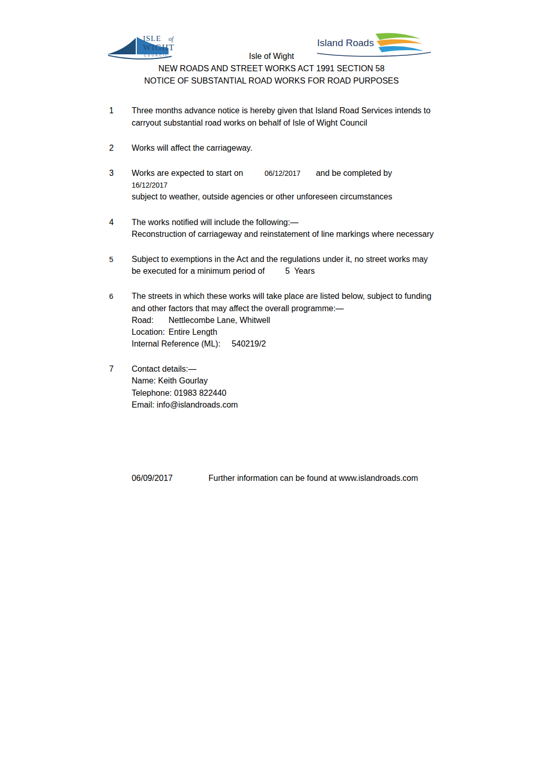Isle of Wight Council ISLE of WIGHT COUNCIL
Island Roads Island Roads
Isle of Wight
NEW ROADS AND STREET WORKS ACT 1991 SECTION 58
NOTICE OF SUBSTANTIAL ROAD WORKS FOR ROAD PURPOSES
1
Three months advance notice is hereby given that Island Road Services intends to carryout substantial road works on behalf of Isle of Wight Council
2
Works will affect the carriageway.
3
Works are expected to start on 06/12/2017 and be completed by 16/12/2017
subject to weather, outside agencies or other unforeseen circumstances
4
The works notified will include the following:—
Reconstruction of carriageway and reinstatement of line markings where necessary
5
Subject to exemptions in the Act and the regulations under it, no street works may
be executed for a minimum period of 5 Years
6
The streets in which these works will take place are listed below, subject to funding and other factors that may affect the overall programme:—
Road: Nettlecombe Lane, Whitwell
Location: Entire Length
Internal Reference (ML): 540219/2
7
Contact details:—
Name: Keith Gourlay
Telephone: 01983 822440
Email: info@islandroads.com
06/09/2017 Further information can be found at www.islandroads.com